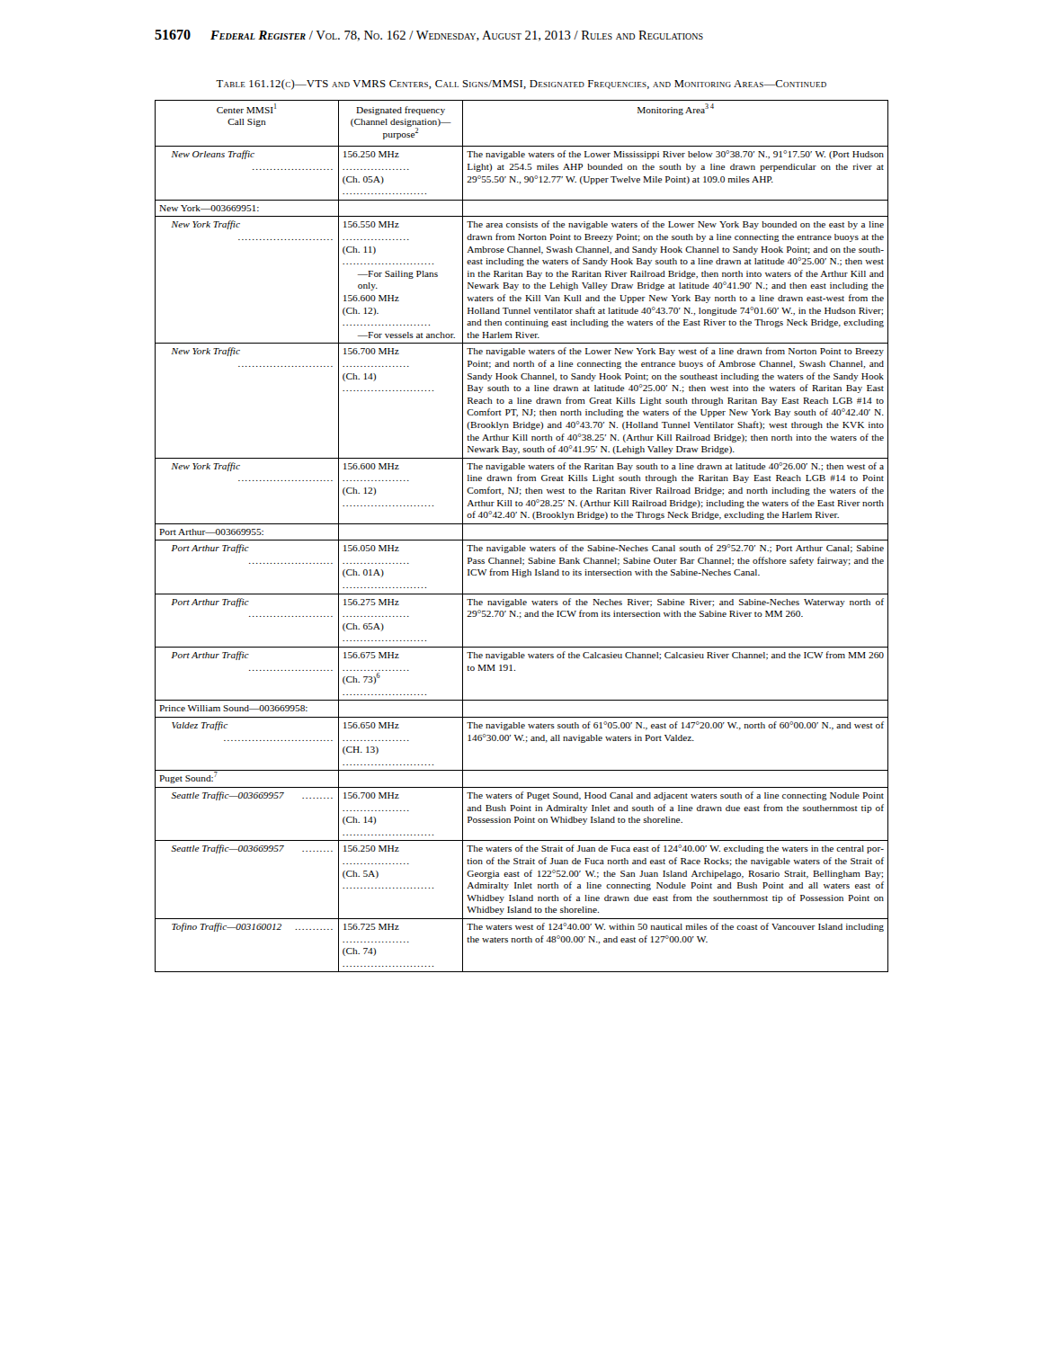51670 Federal Register / Vol. 78, No. 162 / Wednesday, August 21, 2013 / Rules and Regulations
Table 161.12(c)—VTS and VMRS Centers, Call Signs/MMSI, Designated Frequencies, and Monitoring Areas—Continued
| Center MMSI 1 Call Sign | Designated frequency (Channel designation)— purpose 2 | Monitoring Area 3 4 |
| --- | --- | --- |
| New Orleans Traffic ....................... | 156.250 MHz ................... (Ch. 05A) ........................ | The navigable waters of the Lower Mississippi River below 30°38.70′ N., 91°17.50′ W. (Port Hudson Light) at 254.5 miles AHP bounded on the south by a line drawn perpendicular on the river at 29°55.50′ N., 90°12.77′ W. (Upper Twelve Mile Point) at 109.0 miles AHP. |
| New York—003669951: | | |
| New York Traffic ........................... | 156.550 MHz ................... (Ch. 11) .......................... —For Sailing Plans only. 156.600 MHz (Ch. 12). ......................... —For vessels at anchor. | The area consists of the navigable waters of the Lower New York Bay bounded on the east by a line drawn from Norton Point to Breezy Point; on the south by a line connecting the entrance buoys at the Ambrose Channel, Swash Channel, and Sandy Hook Channel to Sandy Hook Point; and on the southeast including the waters of Sandy Hook Bay south to a line drawn at latitude 40°25.00′ N.; then west in the Raritan Bay to the Raritan River Railroad Bridge, then north into waters of the Arthur Kill and Newark Bay to the Lehigh Valley Draw Bridge at latitude 40°41.90′ N.; and then east including the waters of the Kill Van Kull and the Upper New York Bay north to a line drawn east-west from the Holland Tunnel ventilator shaft at latitude 40°43.70′ N., longitude 74°01.60′ W., in the Hudson River; and then continuing east including the waters of the East River to the Throgs Neck Bridge, excluding the Harlem River. |
| New York Traffic ........................... | 156.700 MHz ................... (Ch. 14) .......................... | The navigable waters of the Lower New York Bay west of a line drawn from Norton Point to Breezy Point; and north of a line connecting the entrance buoys of Ambrose Channel, Swash Channel, and Sandy Hook Channel, to Sandy Hook Point; on the southeast including the waters of the Sandy Hook Bay south to a line drawn at latitude 40°25.00′ N.; then west into the waters of Raritan Bay East Reach to a line drawn from Great Kills Light south through Raritan Bay East Reach LGB #14 to Comfort PT, NJ; then north including the waters of the Upper New York Bay south of 40°42.40′ N. (Brooklyn Bridge) and 40°43.70′ N. (Holland Tunnel Ventilator Shaft); west through the KVK into the Arthur Kill north of 40°38.25′ N. (Arthur Kill Railroad Bridge); then north into the waters of the Newark Bay, south of 40°41.95′ N. (Lehigh Valley Draw Bridge). |
| New York Traffic ........................... | 156.600 MHz ................... (Ch. 12) .......................... | The navigable waters of the Raritan Bay south to a line drawn at latitude 40°26.00′ N.; then west of a line drawn from Great Kills Light south through the Raritan Bay East Reach LGB #14 to Point Comfort, NJ; then west to the Raritan River Railroad Bridge; and north including the waters of the Arthur Kill to 40°28.25′ N. (Arthur Kill Railroad Bridge); including the waters of the East River north of 40°42.40′ N. (Brooklyn Bridge) to the Throgs Neck Bridge, excluding the Harlem River. |
| Port Arthur—003669955: | | |
| Port Arthur Traffic ........................ | 156.050 MHz ................... (Ch. 01A) ........................ | The navigable waters of the Sabine-Neches Canal south of 29°52.70′ N.; Port Arthur Canal; Sabine Pass Channel; Sabine Bank Channel; Sabine Outer Bar Channel; the offshore safety fairway; and the ICW from High Island to its intersection with the Sabine-Neches Canal. |
| Port Arthur Traffic ........................ | 156.275 MHz ................... (Ch. 65A) ........................ | The navigable waters of the Neches River; Sabine River; and Sabine-Neches Waterway north of 29°52.70′ N.; and the ICW from its intersection with the Sabine River to MM 260. |
| Port Arthur Traffic ........................ | 156.675 MHz ................... (Ch. 73) 6 ........................ | The navigable waters of the Calcasieu Channel; Calcasieu River Channel; and the ICW from MM 260 to MM 191. |
| Prince William Sound—003669958: | | |
| Valdez Traffic ............................... | 156.650 MHz ................... (CH. 13) .......................... | The navigable waters south of 61°05.00′ N., east of 147°20.00′ W., north of 60°00.00′ N., and west of 146°30.00′ W.; and, all navigable waters in Port Valdez. |
| Puget Sound: 7 | | |
| Seattle Traffic—003669957 ......... | 156.700 MHz ................... (Ch. 14) .......................... | The waters of Puget Sound, Hood Canal and adjacent waters south of a line connecting Nodule Point and Bush Point in Admiralty Inlet and south of a line drawn due east from the southernmost tip of Possession Point on Whidbey Island to the shoreline. |
| Seattle Traffic—003669957 ......... | 156.250 MHz ................... (Ch. 5A) .......................... | The waters of the Strait of Juan de Fuca east of 124°40.00′ W. excluding the waters in the central portion of the Strait of Juan de Fuca north and east of Race Rocks; the navigable waters of the Strait of Georgia east of 122°52.00′ W.; the San Juan Island Archipelago, Rosario Strait, Bellingham Bay; Admiralty Inlet north of a line connecting Nodule Point and Bush Point and all waters east of Whidbey Island north of a line drawn due east from the southernmost tip of Possession Point on Whidbey Island to the shoreline. |
| Tofino Traffic—003160012 ........... | 156.725 MHz ................... (Ch. 74) .......................... | The waters west of 124°40.00′ W. within 50 nautical miles of the coast of Vancouver Island including the waters north of 48°00.00′ N., and east of 127°00.00′ W. |